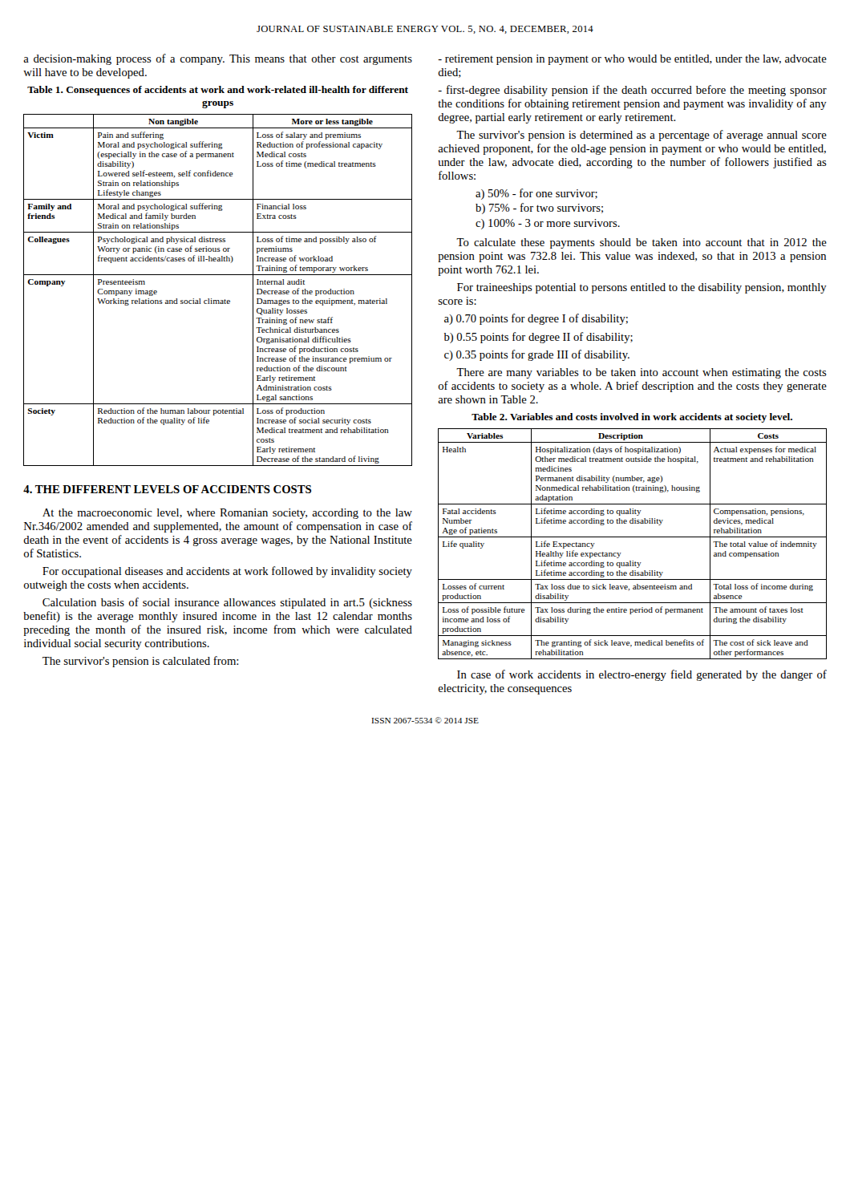JOURNAL OF SUSTAINABLE ENERGY VOL. 5, NO. 4, DECEMBER, 2014
a decision-making process of a company. This means that other cost arguments will have to be developed.
Table 1. Consequences of accidents at work and work-related ill-health for different groups
| | Non tangible | More or less tangible |
| --- | --- | --- |
| Victim | Pain and suffering Moral and psychological suffering (especially in the case of a permanent disability) Lowered self-esteem, self confidence Strain on relationships Lifestyle changes | Loss of salary and premiums Reduction of professional capacity Medical costs Loss of time (medical treatments |
| Family and friends | Moral and psychological suffering Medical and family burden Strain on relationships | Financial loss Extra costs |
| Colleagues | Psychological and physical distress Worry or panic (in case of serious or frequent accidents/cases of ill-health) | Loss of time and possibly also of premiums Increase of workload Training of temporary workers |
| Company | Presenteeism Company image Working relations and social climate | Internal audit Decrease of the production Damages to the equipment, material Quality losses Training of new staff Technical disturbances Organisational difficulties Increase of production costs Increase of the insurance premium or reduction of the discount Early retirement Administration costs Legal sanctions |
| Society | Reduction of the human labour potential Reduction of the quality of life | Loss of production Increase of social security costs Medical treatment and rehabilitation costs Early retirement Decrease of the standard of living |
4. THE DIFFERENT LEVELS OF ACCIDENTS COSTS
At the macroeconomic level, where Romanian society, according to the law Nr.346/2002 amended and supplemented, the amount of compensation in case of death in the event of accidents is 4 gross average wages, by the National Institute of Statistics.
For occupational diseases and accidents at work followed by invalidity society outweigh the costs when accidents.
Calculation basis of social insurance allowances stipulated in art.5 (sickness benefit) is the average monthly insured income in the last 12 calendar months preceding the month of the insured risk, income from which were calculated individual social security contributions.
The survivor's pension is calculated from:
- retirement pension in payment or who would be entitled, under the law, advocate died;
- first-degree disability pension if the death occurred before the meeting sponsor the conditions for obtaining retirement pension and payment was invalidity of any degree, partial early retirement or early retirement.
The survivor's pension is determined as a percentage of average annual score achieved proponent, for the old-age pension in payment or who would be entitled, under the law, advocate died, according to the number of followers justified as follows:
a) 50% - for one survivor;
b) 75% - for two survivors;
c) 100% - 3 or more survivors.
To calculate these payments should be taken into account that in 2012 the pension point was 732.8 lei. This value was indexed, so that in 2013 a pension point worth 762.1 lei.
For traineeships potential to persons entitled to the disability pension, monthly score is:
a) 0.70 points for degree I of disability;
b) 0.55 points for degree II of disability;
c) 0.35 points for grade III of disability.
There are many variables to be taken into account when estimating the costs of accidents to society as a whole. A brief description and the costs they generate are shown in Table 2.
Table 2. Variables and costs involved in work accidents at society level.
| Variables | Description | Costs |
| --- | --- | --- |
| Health | Hospitalization (days of hospitalization) Other medical treatment outside the hospital, medicines Permanent disability (number, age) Nonmedical rehabilitation (training), housing adaptation | Actual expenses for medical treatment and rehabilitation |
| Fatal accidents Number Age of patients | Lifetime according to quality Lifetime according to the disability | Compensation, pensions, devices, medical rehabilitation |
| Life quality | Life Expectancy Healthy life expectancy Lifetime according to quality Lifetime according to the disability | The total value of indemnity and compensation |
| Losses of current production | Tax loss due to sick leave, absenteeism and disability | Total loss of income during absence |
| Loss of possible future income and loss of production | Tax loss during the entire period of permanent disability | The amount of taxes lost during the disability |
| Managing sickness absence, etc. | The granting of sick leave, medical benefits of rehabilitation | The cost of sick leave and other performances |
In case of work accidents in electro-energy field generated by the danger of electricity, the consequences
ISSN 2067-5534 © 2014 JSE